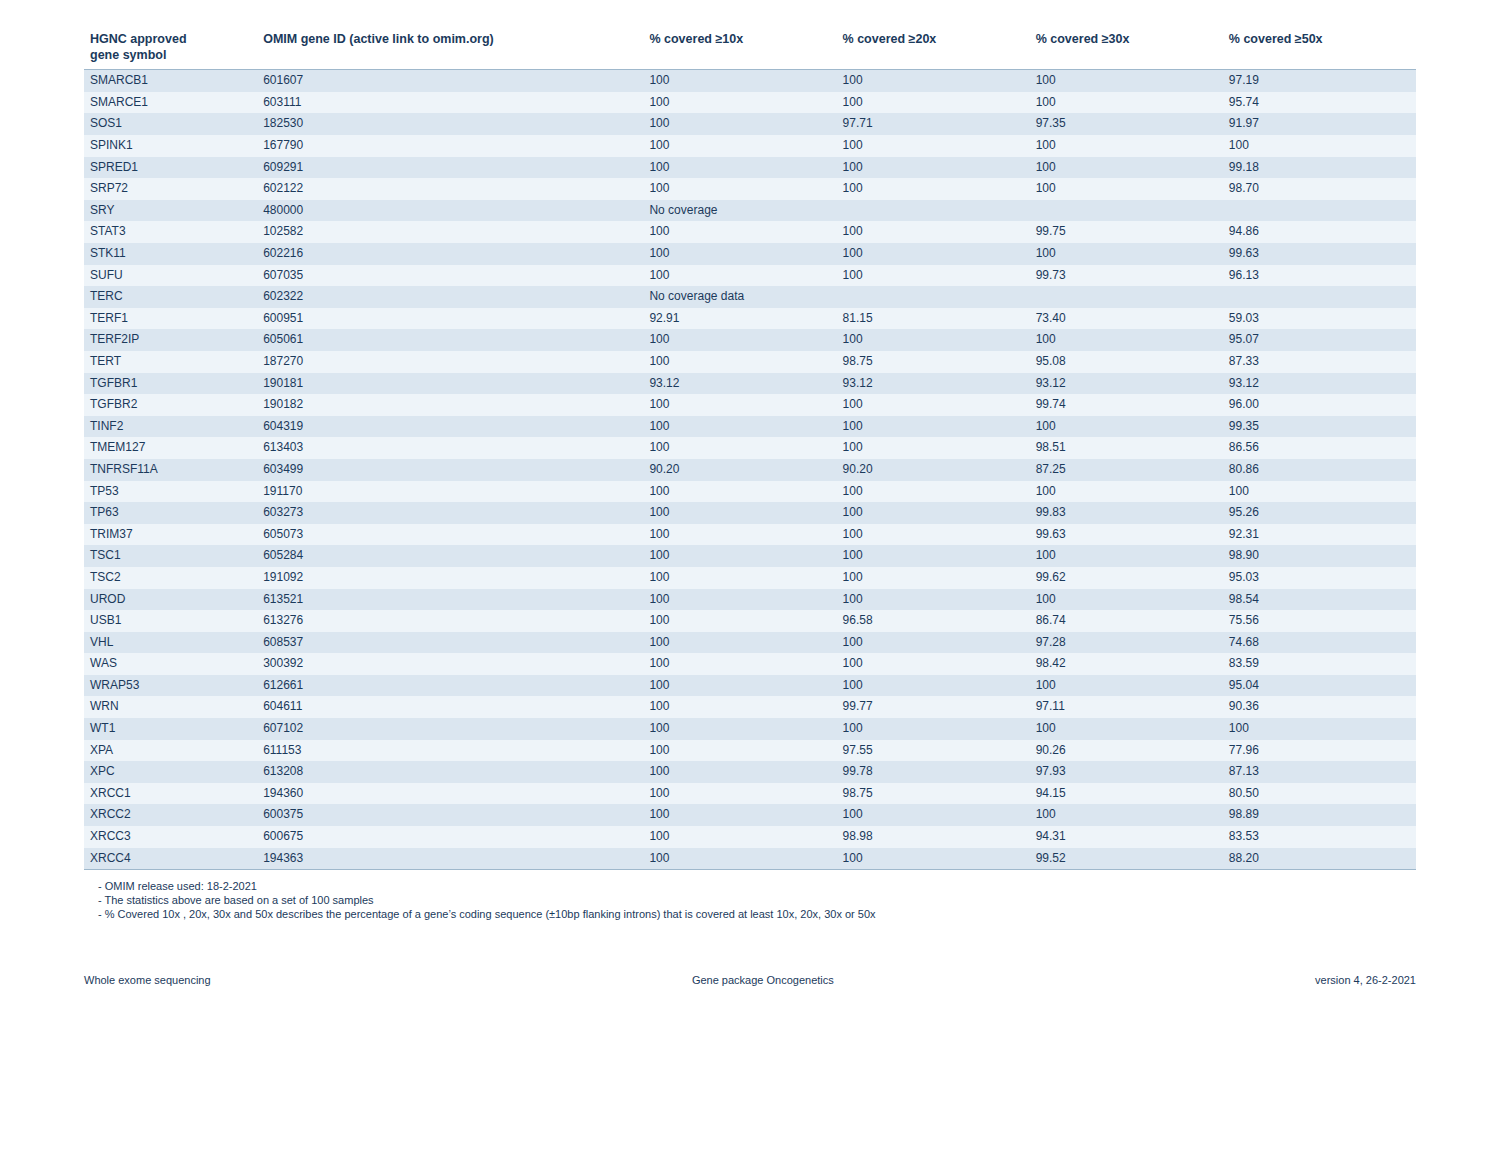| HGNC approved gene symbol | OMIM gene ID (active link to omim.org) | % covered ≥10x | % covered ≥20x | % covered ≥30x | % covered ≥50x |
| --- | --- | --- | --- | --- | --- |
| SMARCB1 | 601607 | 100 | 100 | 100 | 97.19 |
| SMARCE1 | 603111 | 100 | 100 | 100 | 95.74 |
| SOS1 | 182530 | 100 | 97.71 | 97.35 | 91.97 |
| SPINK1 | 167790 | 100 | 100 | 100 | 100 |
| SPRED1 | 609291 | 100 | 100 | 100 | 99.18 |
| SRP72 | 602122 | 100 | 100 | 100 | 98.70 |
| SRY | 480000 | No coverage | | | |
| STAT3 | 102582 | 100 | 100 | 99.75 | 94.86 |
| STK11 | 602216 | 100 | 100 | 100 | 99.63 |
| SUFU | 607035 | 100 | 100 | 99.73 | 96.13 |
| TERC | 602322 | No coverage data | | | |
| TERF1 | 600951 | 92.91 | 81.15 | 73.40 | 59.03 |
| TERF2IP | 605061 | 100 | 100 | 100 | 95.07 |
| TERT | 187270 | 100 | 98.75 | 95.08 | 87.33 |
| TGFBR1 | 190181 | 93.12 | 93.12 | 93.12 | 93.12 |
| TGFBR2 | 190182 | 100 | 100 | 99.74 | 96.00 |
| TINF2 | 604319 | 100 | 100 | 100 | 99.35 |
| TMEM127 | 613403 | 100 | 100 | 98.51 | 86.56 |
| TNFRSF11A | 603499 | 90.20 | 90.20 | 87.25 | 80.86 |
| TP53 | 191170 | 100 | 100 | 100 | 100 |
| TP63 | 603273 | 100 | 100 | 99.83 | 95.26 |
| TRIM37 | 605073 | 100 | 100 | 99.63 | 92.31 |
| TSC1 | 605284 | 100 | 100 | 100 | 98.90 |
| TSC2 | 191092 | 100 | 100 | 99.62 | 95.03 |
| UROD | 613521 | 100 | 100 | 100 | 98.54 |
| USB1 | 613276 | 100 | 96.58 | 86.74 | 75.56 |
| VHL | 608537 | 100 | 100 | 97.28 | 74.68 |
| WAS | 300392 | 100 | 100 | 98.42 | 83.59 |
| WRAP53 | 612661 | 100 | 100 | 100 | 95.04 |
| WRN | 604611 | 100 | 99.77 | 97.11 | 90.36 |
| WT1 | 607102 | 100 | 100 | 100 | 100 |
| XPA | 611153 | 100 | 97.55 | 90.26 | 77.96 |
| XPC | 613208 | 100 | 99.78 | 97.93 | 87.13 |
| XRCC1 | 194360 | 100 | 98.75 | 94.15 | 80.50 |
| XRCC2 | 600375 | 100 | 100 | 100 | 98.89 |
| XRCC3 | 600675 | 100 | 98.98 | 94.31 | 83.53 |
| XRCC4 | 194363 | 100 | 100 | 99.52 | 88.20 |
- OMIM release used: 18-2-2021
- The statistics above are based on a set of 100 samples
- % Covered 10x , 20x, 30x and 50x describes the percentage of a gene’s coding sequence (±10bp flanking introns) that is covered at least 10x, 20x, 30x or 50x
Whole exome sequencing
Gene package Oncogenetics
version 4, 26-2-2021